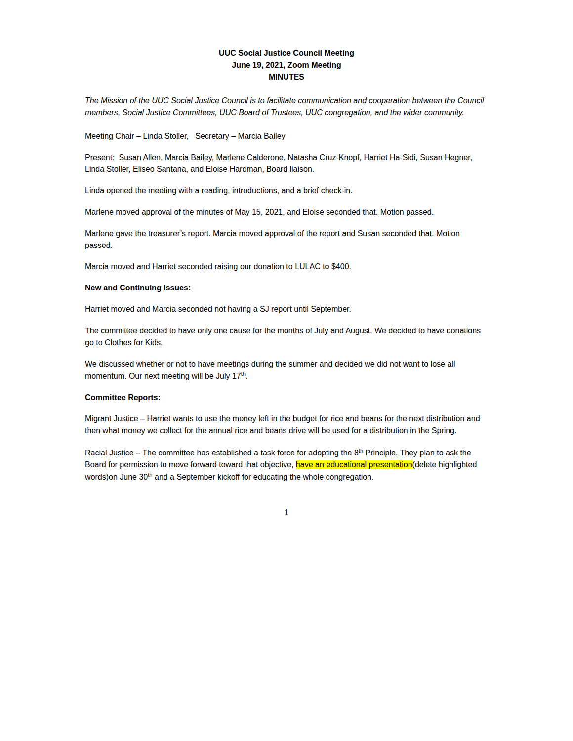UUC Social Justice Council Meeting
June 19, 2021, Zoom Meeting
MINUTES
The Mission of the UUC Social Justice Council is to facilitate communication and cooperation between the Council members, Social Justice Committees, UUC Board of Trustees, UUC congregation, and the wider community.
Meeting Chair – Linda Stoller, Secretary – Marcia Bailey
Present: Susan Allen, Marcia Bailey, Marlene Calderone, Natasha Cruz-Knopf, Harriet Ha-Sidi, Susan Hegner, Linda Stoller, Eliseo Santana, and Eloise Hardman, Board liaison.
Linda opened the meeting with a reading, introductions, and a brief check-in.
Marlene moved approval of the minutes of May 15, 2021, and Eloise seconded that. Motion passed.
Marlene gave the treasurer’s report. Marcia moved approval of the report and Susan seconded that. Motion passed.
Marcia moved and Harriet seconded raising our donation to LULAC to $400.
New and Continuing Issues:
Harriet moved and Marcia seconded not having a SJ report until September.
The committee decided to have only one cause for the months of July and August. We decided to have donations go to Clothes for Kids.
We discussed whether or not to have meetings during the summer and decided we did not want to lose all momentum. Our next meeting will be July 17th.
Committee Reports:
Migrant Justice – Harriet wants to use the money left in the budget for rice and beans for the next distribution and then what money we collect for the annual rice and beans drive will be used for a distribution in the Spring.
Racial Justice – The committee has established a task force for adopting the 8th Principle. They plan to ask the Board for permission to move forward toward that objective, have an educational presentation(delete highlighted words)on June 30th and a September kickoff for educating the whole congregation.
1